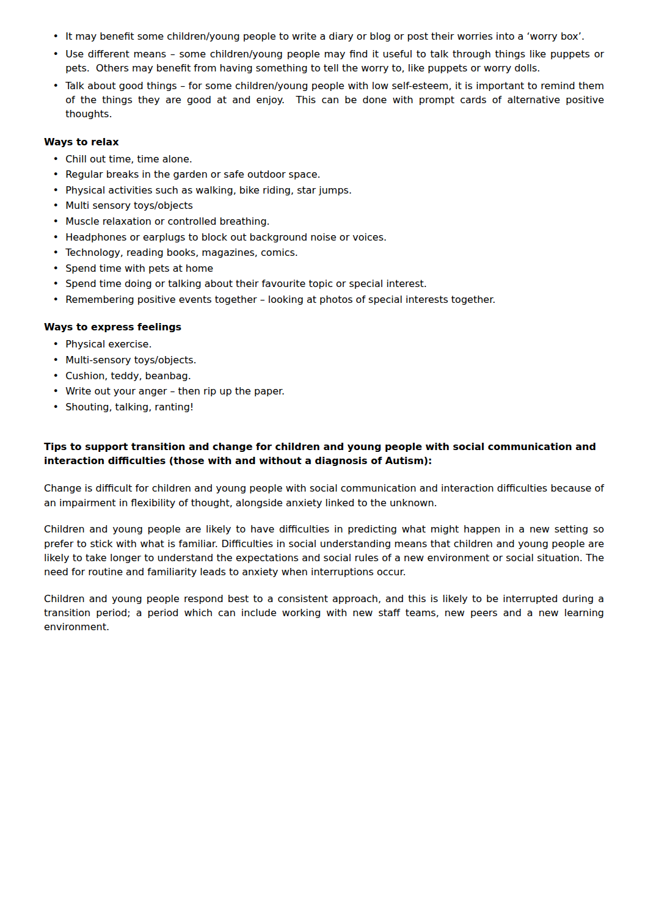It may benefit some children/young people to write a diary or blog or post their worries into a ‘worry box’.
Use different means – some children/young people may find it useful to talk through things like puppets or pets. Others may benefit from having something to tell the worry to, like puppets or worry dolls.
Talk about good things – for some children/young people with low self-esteem, it is important to remind them of the things they are good at and enjoy. This can be done with prompt cards of alternative positive thoughts.
Ways to relax
Chill out time, time alone.
Regular breaks in the garden or safe outdoor space.
Physical activities such as walking, bike riding, star jumps.
Multi sensory toys/objects
Muscle relaxation or controlled breathing.
Headphones or earplugs to block out background noise or voices.
Technology, reading books, magazines, comics.
Spend time with pets at home
Spend time doing or talking about their favourite topic or special interest.
Remembering positive events together – looking at photos of special interests together.
Ways to express feelings
Physical exercise.
Multi-sensory toys/objects.
Cushion, teddy, beanbag.
Write out your anger – then rip up the paper.
Shouting, talking, ranting!
Tips to support transition and change for children and young people with social communication and interaction difficulties (those with and without a diagnosis of Autism):
Change is difficult for children and young people with social communication and interaction difficulties because of an impairment in flexibility of thought, alongside anxiety linked to the unknown.
Children and young people are likely to have difficulties in predicting what might happen in a new setting so prefer to stick with what is familiar. Difficulties in social understanding means that children and young people are likely to take longer to understand the expectations and social rules of a new environment or social situation. The need for routine and familiarity leads to anxiety when interruptions occur.
Children and young people respond best to a consistent approach, and this is likely to be interrupted during a transition period; a period which can include working with new staff teams, new peers and a new learning environment.